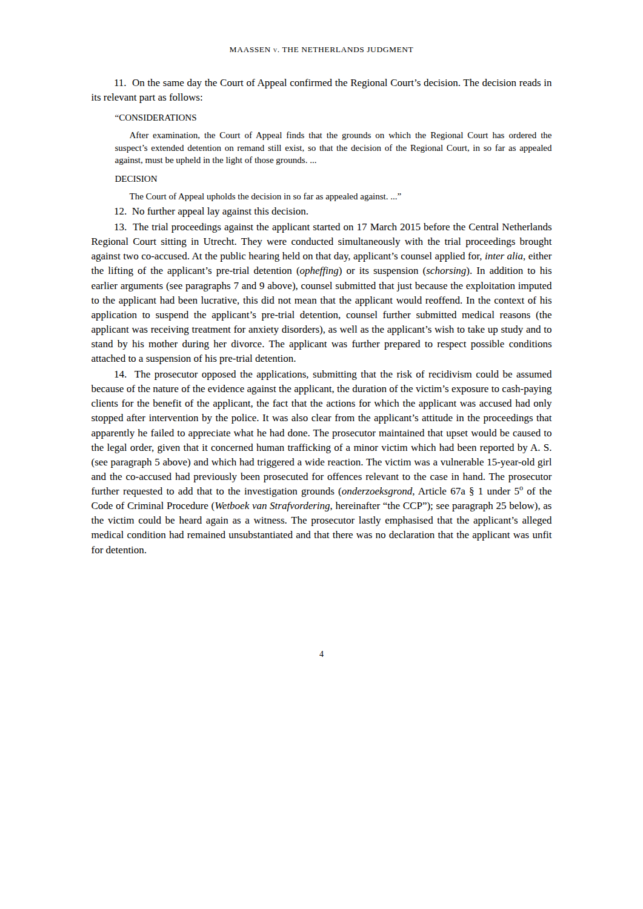MAASSEN v. THE NETHERLANDS JUDGMENT
11. On the same day the Court of Appeal confirmed the Regional Court’s decision. The decision reads in its relevant part as follows:
“CONSIDERATIONS
After examination, the Court of Appeal finds that the grounds on which the Regional Court has ordered the suspect’s extended detention on remand still exist, so that the decision of the Regional Court, in so far as appealed against, must be upheld in the light of those grounds. ...
DECISION
The Court of Appeal upholds the decision in so far as appealed against. ...”
12. No further appeal lay against this decision.
13. The trial proceedings against the applicant started on 17 March 2015 before the Central Netherlands Regional Court sitting in Utrecht. They were conducted simultaneously with the trial proceedings brought against two co-accused. At the public hearing held on that day, applicant’s counsel applied for, inter alia, either the lifting of the applicant’s pre-trial detention (opheffing) or its suspension (schorsing). In addition to his earlier arguments (see paragraphs 7 and 9 above), counsel submitted that just because the exploitation imputed to the applicant had been lucrative, this did not mean that the applicant would reoffend. In the context of his application to suspend the applicant’s pre-trial detention, counsel further submitted medical reasons (the applicant was receiving treatment for anxiety disorders), as well as the applicant’s wish to take up study and to stand by his mother during her divorce. The applicant was further prepared to respect possible conditions attached to a suspension of his pre-trial detention.
14. The prosecutor opposed the applications, submitting that the risk of recidivism could be assumed because of the nature of the evidence against the applicant, the duration of the victim’s exposure to cash-paying clients for the benefit of the applicant, the fact that the actions for which the applicant was accused had only stopped after intervention by the police. It was also clear from the applicant’s attitude in the proceedings that apparently he failed to appreciate what he had done. The prosecutor maintained that upset would be caused to the legal order, given that it concerned human trafficking of a minor victim which had been reported by A. S. (see paragraph 5 above) and which had triggered a wide reaction. The victim was a vulnerable 15-year-old girl and the co-accused had previously been prosecuted for offences relevant to the case in hand. The prosecutor further requested to add that to the investigation grounds (onderzoeksgrond, Article 67a § 1 under 5o of the Code of Criminal Procedure (Wetboek van Strafvordering, hereinafter “the CCP”); see paragraph 25 below), as the victim could be heard again as a witness. The prosecutor lastly emphasised that the applicant’s alleged medical condition had remained unsubstantiated and that there was no declaration that the applicant was unfit for detention.
4